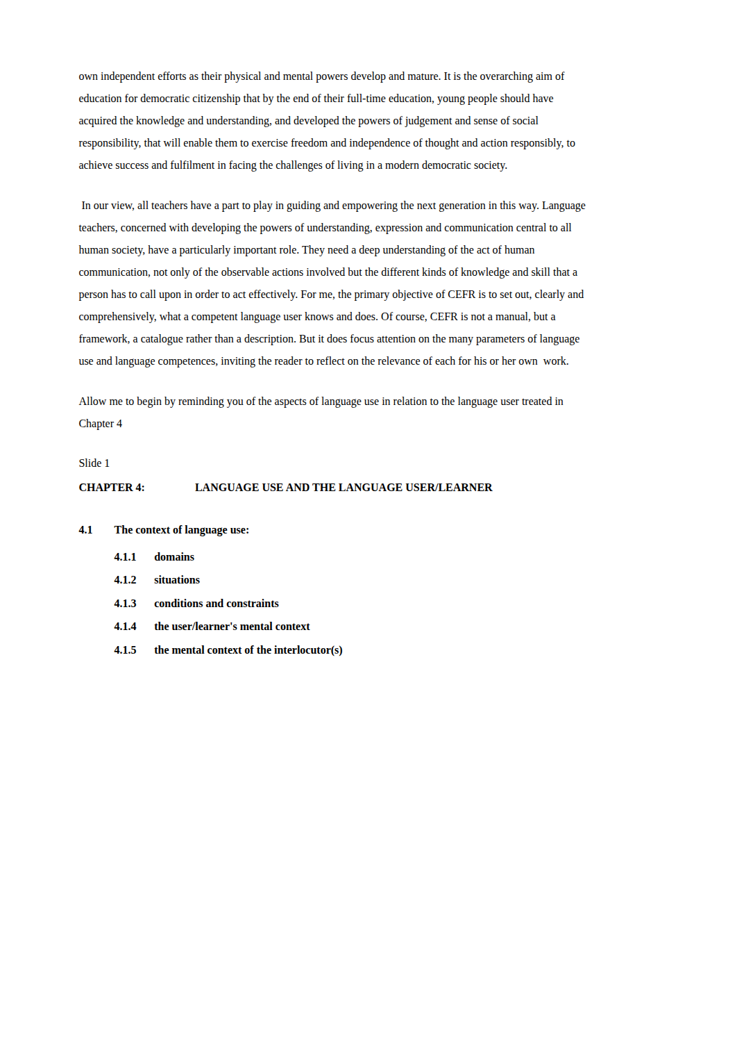own independent efforts as their physical and mental powers develop and mature. It is the overarching aim of education for democratic citizenship that by the end of their full-time education, young people should have acquired the knowledge and understanding, and developed the powers of judgement and sense of social responsibility, that will enable them to exercise freedom and independence of thought and action responsibly, to achieve success and fulfilment in facing the challenges of living in a modern democratic society.
In our view, all teachers have a part to play in guiding and empowering the next generation in this way. Language teachers, concerned with developing the powers of understanding, expression and communication central to all human society, have a particularly important role. They need a deep understanding of the act of human communication, not only of the observable actions involved but the different kinds of knowledge and skill that a person has to call upon in order to act effectively. For me, the primary objective of CEFR is to set out, clearly and comprehensively, what a competent language user knows and does. Of course, CEFR is not a manual, but a framework, a catalogue rather than a description. But it does focus attention on the many parameters of language use and language competences, inviting the reader to reflect on the relevance of each for his or her own work.
Allow me to begin by reminding you of the aspects of language use in relation to the language user treated in Chapter 4
Slide 1
CHAPTER 4: LANGUAGE USE AND THE LANGUAGE USER/LEARNER
4.1 The context of language use:
4.1.1domains
4.1.2situations
4.1.3conditions and constraints
4.1.4the user/learner's mental context
4.1.5the mental context of the interlocutor(s)